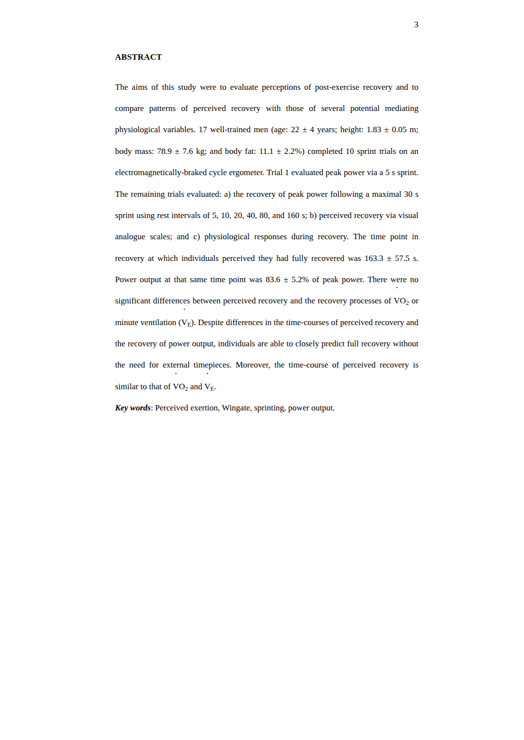3
ABSTRACT
The aims of this study were to evaluate perceptions of post-exercise recovery and to compare patterns of perceived recovery with those of several potential mediating physiological variables. 17 well-trained men (age: 22 ± 4 years; height: 1.83 ± 0.05 m; body mass: 78.9 ± 7.6 kg; and body fat: 11.1 ± 2.2%) completed 10 sprint trials on an electromagnetically-braked cycle ergometer. Trial 1 evaluated peak power via a 5 s sprint. The remaining trials evaluated: a) the recovery of peak power following a maximal 30 s sprint using rest intervals of 5, 10, 20, 40, 80, and 160 s; b) perceived recovery via visual analogue scales; and c) physiological responses during recovery. The time point in recovery at which individuals perceived they had fully recovered was 163.3 ± 57.5 s. Power output at that same time point was 83.6 ± 5.2% of peak power. There were no significant differences between perceived recovery and the recovery processes of VO2 or minute ventilation (VE). Despite differences in the time-courses of perceived recovery and the recovery of power output, individuals are able to closely predict full recovery without the need for external timepieces. Moreover, the time-course of perceived recovery is similar to that of VO2 and VE.
Key words: Perceived exertion, Wingate, sprinting, power output.